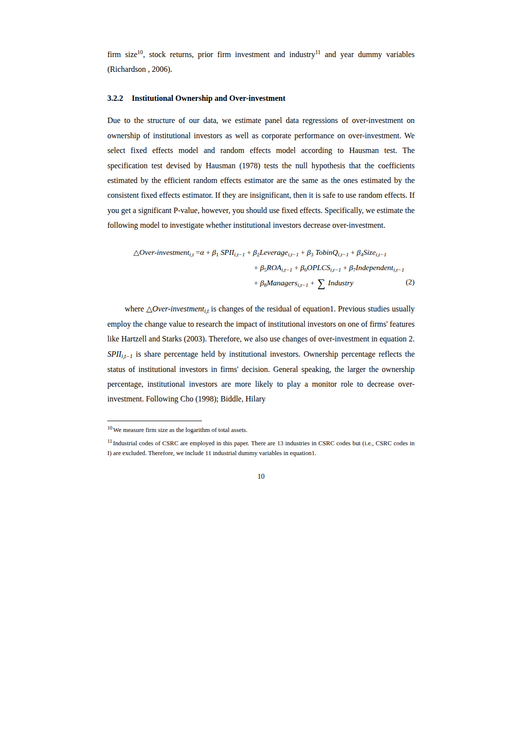firm size10, stock returns, prior firm investment and industry11 and year dummy variables (Richardson , 2006).
3.2.2 Institutional Ownership and Over-investment
Due to the structure of our data, we estimate panel data regressions of over-investment on ownership of institutional investors as well as corporate performance on over-investment. We select fixed effects model and random effects model according to Hausman test. The specification test devised by Hausman (1978) tests the null hypothesis that the coefficients estimated by the efficient random effects estimator are the same as the ones estimated by the consistent fixed effects estimator. If they are insignificant, then it is safe to use random effects. If you get a significant P-value, however, you should use fixed effects. Specifically, we estimate the following model to investigate whether institutional investors decrease over-investment.
△Over-investmenti,t =α + β1 SPIIi,t−1 + β2Leveragei,t−1 + β3 TobinQi,t−1 + β4Sizei,t−1
+ β5ROAi,t−1 + β6OPLCSi,t−1 + β7Independenti,t−1
+ β8Managersi,t−1 + ∑ Industry
(2)
where △Over-investmenti,t is changes of the residual of equation1. Previous studies usually employ the change value to research the impact of institutional investors on one of firms' features like Hartzell and Starks (2003). Therefore, we also use changes of over-investment in equation 2. SPIIi,t−1 is share percentage held by institutional investors. Ownership percentage reflects the status of institutional investors in firms' decision. General speaking, the larger the ownership percentage, institutional investors are more likely to play a monitor role to decrease over-investment. Following Cho (1998); Biddle, Hilary
10We measure firm size as the logarithm of total assets.
11Industrial codes of CSRC are employed in this paper. There are 13 industries in CSRC codes but (i.e., CSRC codes in I) are excluded. Therefore, we include 11 industrial dummy variables in equation1.
10